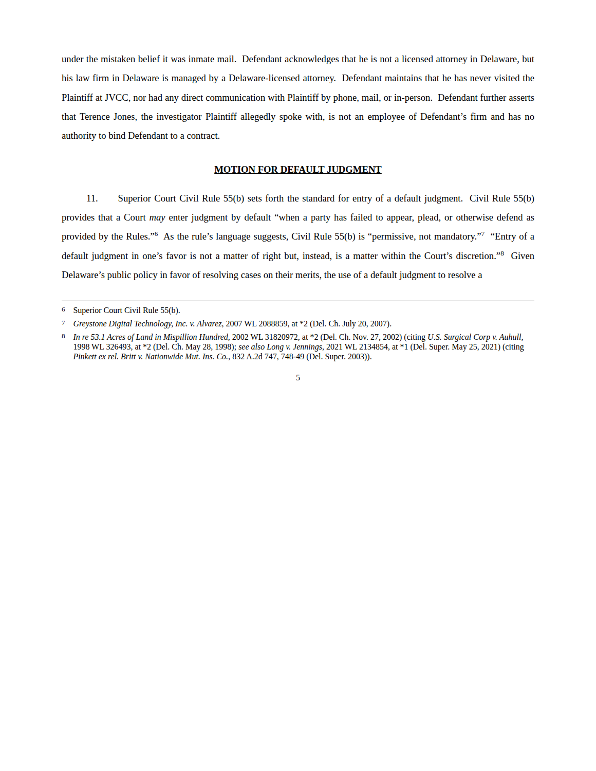under the mistaken belief it was inmate mail. Defendant acknowledges that he is not a licensed attorney in Delaware, but his law firm in Delaware is managed by a Delaware-licensed attorney. Defendant maintains that he has never visited the Plaintiff at JVCC, nor had any direct communication with Plaintiff by phone, mail, or in-person. Defendant further asserts that Terence Jones, the investigator Plaintiff allegedly spoke with, is not an employee of Defendant’s firm and has no authority to bind Defendant to a contract.
MOTION FOR DEFAULT JUDGMENT
11. Superior Court Civil Rule 55(b) sets forth the standard for entry of a default judgment. Civil Rule 55(b) provides that a Court may enter judgment by default “when a party has failed to appear, plead, or otherwise defend as provided by the Rules.”6 As the rule’s language suggests, Civil Rule 55(b) is “permissive, not mandatory.”7 “Entry of a default judgment in one’s favor is not a matter of right but, instead, is a matter within the Court’s discretion.”8 Given Delaware’s public policy in favor of resolving cases on their merits, the use of a default judgment to resolve a
6 Superior Court Civil Rule 55(b).
7 Greystone Digital Technology, Inc. v. Alvarez, 2007 WL 2088859, at *2 (Del. Ch. July 20, 2007).
8 In re 53.1 Acres of Land in Mispillion Hundred, 2002 WL 31820972, at *2 (Del. Ch. Nov. 27, 2002) (citing U.S. Surgical Corp v. Auhull, 1998 WL 326493, at *2 (Del. Ch. May 28, 1998); see also Long v. Jennings, 2021 WL 2134854, at *1 (Del. Super. May 25, 2021) (citing Pinkett ex rel. Britt v. Nationwide Mut. Ins. Co., 832 A.2d 747, 748-49 (Del. Super. 2003)).
5